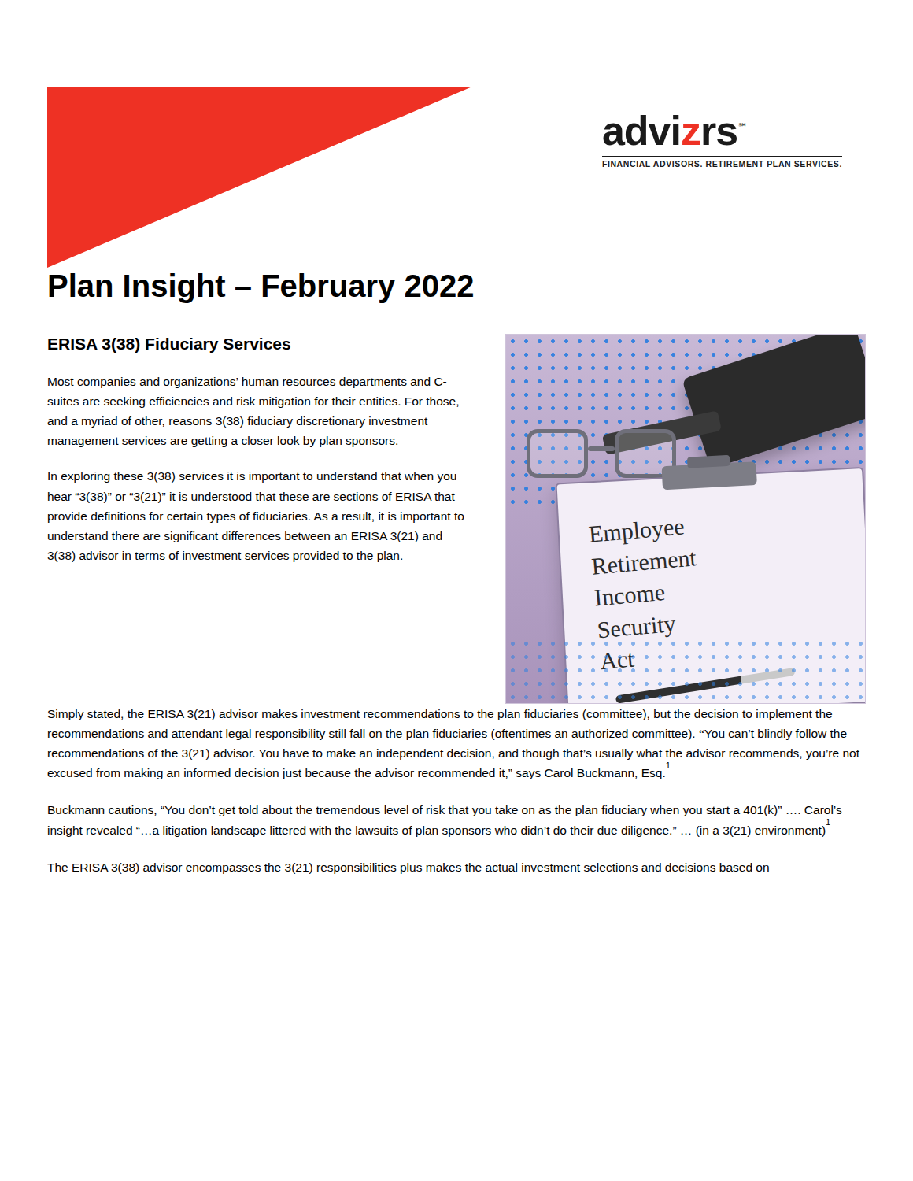advizrs℠
FINANCIAL ADVISORS. RETIREMENT PLAN SERVICES.
Plan Insight – February 2022
ERISA 3(38) Fiduciary Services
Most companies and organizations’ human resources departments and C-suites are seeking efficiencies and risk mitigation for their entities. For those, and a myriad of other, reasons 3(38) fiduciary discretionary investment management services are getting a closer look by plan sponsors.
In exploring these 3(38) services it is important to understand that when you hear “3(38)” or “3(21)” it is understood that these are sections of ERISA that provide definitions for certain types of fiduciaries. As a result, it is important to understand there are significant differences between an ERISA 3(21) and 3(38) advisor in terms of investment services provided to the plan.
Employee
Retirement
Income
Security
Act
Simply stated, the ERISA 3(21) advisor makes investment recommendations to the plan fiduciaries (committee), but the decision to implement the recommendations and attendant legal responsibility still fall on the plan fiduciaries (oftentimes an authorized committee). “You can’t blindly follow the recommendations of the 3(21) advisor. You have to make an independent decision, and though that’s usually what the advisor recommends, you’re not excused from making an informed decision just because the advisor recommended it,” says Carol Buckmann, Esq.1
Buckmann cautions, “You don’t get told about the tremendous level of risk that you take on as the plan fiduciary when you start a 401(k)” …. Carol’s insight revealed “…a litigation landscape littered with the lawsuits of plan sponsors who didn’t do their due diligence.” … (in a 3(21) environment)1
The ERISA 3(38) advisor encompasses the 3(21) responsibilities plus makes the actual investment selections and decisions based on